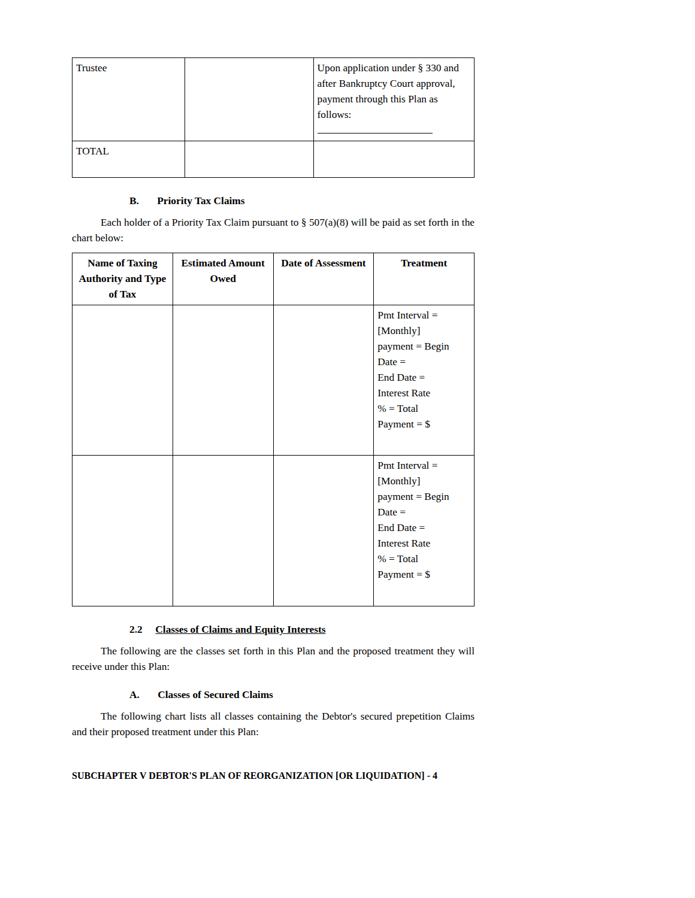| Trustee | | Upon application under § 330 and after Bankruptcy Court approval, payment through this Plan as follows: |
| TOTAL | | |
B. Priority Tax Claims
Each holder of a Priority Tax Claim pursuant to § 507(a)(8) will be paid as set forth in the chart below:
| Name of Taxing Authority and Type of Tax | Estimated Amount Owed | Date of Assessment | Treatment |
| --- | --- | --- | --- |
| | | | Pmt Interval = [Monthly] payment = Begin Date = End Date = Interest Rate % = Total Payment = $ |
| | | | Pmt Interval = [Monthly] payment = Begin Date = End Date = Interest Rate % = Total Payment = $ |
2.2 Classes of Claims and Equity Interests
The following are the classes set forth in this Plan and the proposed treatment they will receive under this Plan:
A. Classes of Secured Claims
The following chart lists all classes containing the Debtor's secured prepetition Claims and their proposed treatment under this Plan:
SUBCHAPTER V DEBTOR'S PLAN OF REORGANIZATION [OR LIQUIDATION] - 4